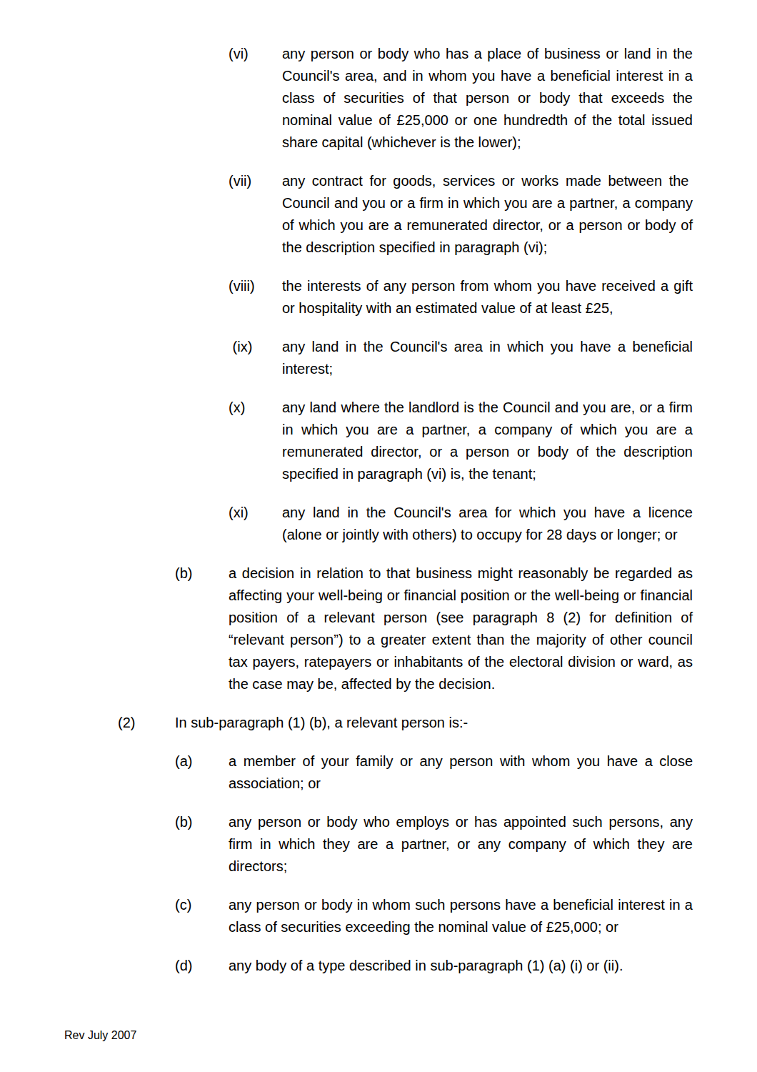(vi)
any person or body who has a place of business or land in the Council's area, and in whom you have a beneficial interest in a class of securities of that person or body that exceeds the nominal value of £25,000 or one hundredth of the total issued share capital (whichever is the lower);
(vii)
any contract for goods, services or works made between the Council and you or a firm in which you are a partner, a company of which you are a remunerated director, or a person or body of the description specified in paragraph (vi);
(viii)
the interests of any person from whom you have received a gift or hospitality with an estimated value of at least £25,
(ix)
any land in the Council's area in which you have a beneficial interest;
(x)
any land where the landlord is the Council and you are, or a firm in which you are a partner, a company of which you are a remunerated director, or a person or body of the description specified in paragraph (vi) is, the tenant;
(xi)
any land in the Council's area for which you have a licence (alone or jointly with others) to occupy for 28 days or longer; or
(b)
a decision in relation to that business might reasonably be regarded as affecting your well-being or financial position or the well-being or financial position of a relevant person (see paragraph 8 (2) for definition of “relevant person”) to a greater extent than the majority of other council tax payers, ratepayers or inhabitants of the electoral division or ward, as the case may be, affected by the decision.
(2)
In sub-paragraph (1) (b), a relevant person is:-
(a)
a member of your family or any person with whom you have a close association; or
(b)
any person or body who employs or has appointed such persons, any firm in which they are a partner, or any company of which they are directors;
(c)
any person or body in whom such persons have a beneficial interest in a class of securities exceeding the nominal value of £25,000; or
(d)
any body of a type described in sub-paragraph (1) (a) (i) or (ii).
Rev July 2007